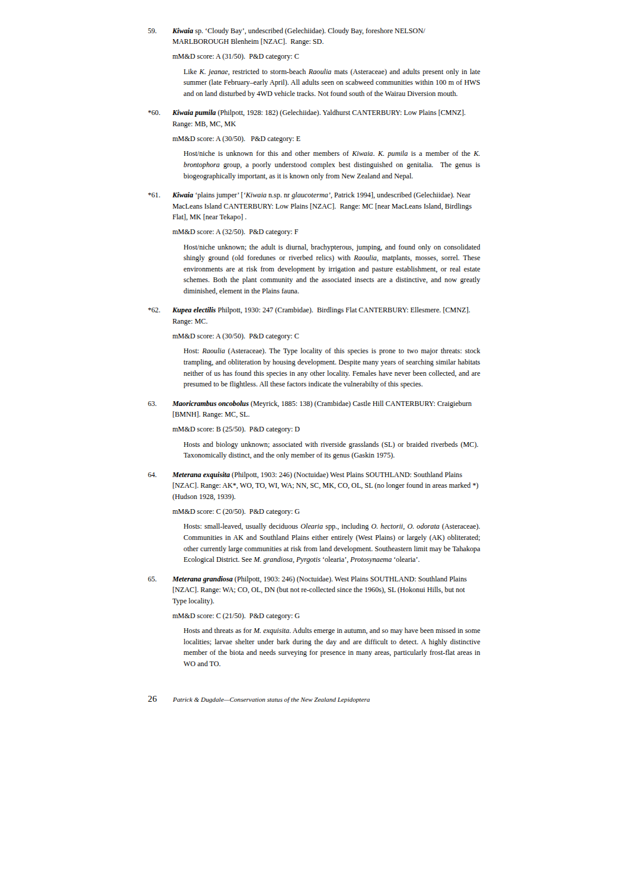59.
Kiwaia sp. ‘Cloudy Bay’, undescribed (Gelechiidae). Cloudy Bay, foreshore NELSON/ MARLBOROUGH Blenheim [NZAC]. Range: SD.
mM&D score: A (31/50). P&D category: C
Like K. jeanae, restricted to storm-beach Raoulia mats (Asteraceae) and adults present only in late summer (late February–early April). All adults seen on scabweed communities within 100 m of HWS and on land disturbed by 4WD vehicle tracks. Not found south of the Wairau Diversion mouth.
*60.
Kiwaia pumila (Philpott, 1928: 182) (Gelechiidae). Yaldhurst CANTERBURY: Low Plains [CMNZ]. Range: MB, MC, MK
mM&D score: A (30/50). P&D category: E
Host/niche is unknown for this and other members of Kiwaia. K. pumila is a member of the K. brontophora group, a poorly understood complex best distinguished on genitalia. The genus is biogeographically important, as it is known only from New Zealand and Nepal.
*61.
Kiwaia ‘plains jumper’ [‘Kiwaia n.sp. nr glaucoterma’, Patrick 1994], undescribed (Gelechiidae). Near MacLeans Island CANTERBURY: Low Plains [NZAC]. Range: MC [near MacLeans Island, Birdlings Flat], MK [near Tekapo] .
mM&D score: A (32/50). P&D category: F
Host/niche unknown; the adult is diurnal, brachypterous, jumping, and found only on consolidated shingly ground (old foredunes or riverbed relics) with Raoulia, matplants, mosses, sorrel. These environments are at risk from development by irrigation and pasture establishment, or real estate schemes. Both the plant community and the associated insects are a distinctive, and now greatly diminished, element in the Plains fauna.
*62.
Kupea electilis Philpott, 1930: 247 (Crambidae). Birdlings Flat CANTERBURY: Ellesmere. [CMNZ]. Range: MC.
mM&D score: A (30/50). P&D category: C
Host: Raoulia (Asteraceae). The Type locality of this species is prone to two major threats: stock trampling, and obliteration by housing development. Despite many years of searching similar habitats neither of us has found this species in any other locality. Females have never been collected, and are presumed to be flightless. All these factors indicate the vulnerabilty of this species.
63.
Maoricrambus oncobolus (Meyrick, 1885: 138) (Crambidae) Castle Hill CANTERBURY: Craigieburn [BMNH]. Range: MC, SL.
mM&D score: B (25/50). P&D category: D
Hosts and biology unknown; associated with riverside grasslands (SL) or braided riverbeds (MC). Taxonomically distinct, and the only member of its genus (Gaskin 1975).
64.
Meterana exquisita (Philpott, 1903: 246) (Noctuidae) West Plains SOUTHLAND: Southland Plains [NZAC]. Range: AK*, WO, TO, WI, WA; NN, SC, MK, CO, OL, SL (no longer found in areas marked *) (Hudson 1928, 1939).
mM&D score: C (20/50). P&D category: G
Hosts: small-leaved, usually deciduous Olearia spp., including O. hectorii, O. odorata (Asteraceae). Communities in AK and Southland Plains either entirely (West Plains) or largely (AK) obliterated; other currently large communities at risk from land development. Southeastern limit may be Tahakopa Ecological District. See M. grandiosa, Pyrgotis ‘olearia’, Protosynaema ‘olearia’.
65.
Meterana grandiosa (Philpott, 1903: 246) (Noctuidae). West Plains SOUTHLAND: Southland Plains [NZAC]. Range: WA; CO, OL, DN (but not re-collected since the 1960s), SL (Hokonui Hills, but not Type locality).
mM&D score: C (21/50). P&D category: G
Hosts and threats as for M. exquisita. Adults emerge in autumn, and so may have been missed in some localities; larvae shelter under bark during the day and are difficult to detect. A highly distinctive member of the biota and needs surveying for presence in many areas, particularly frost-flat areas in WO and TO.
26 Patrick & Dugdale—Conservation status of the New Zealand Lepidoptera